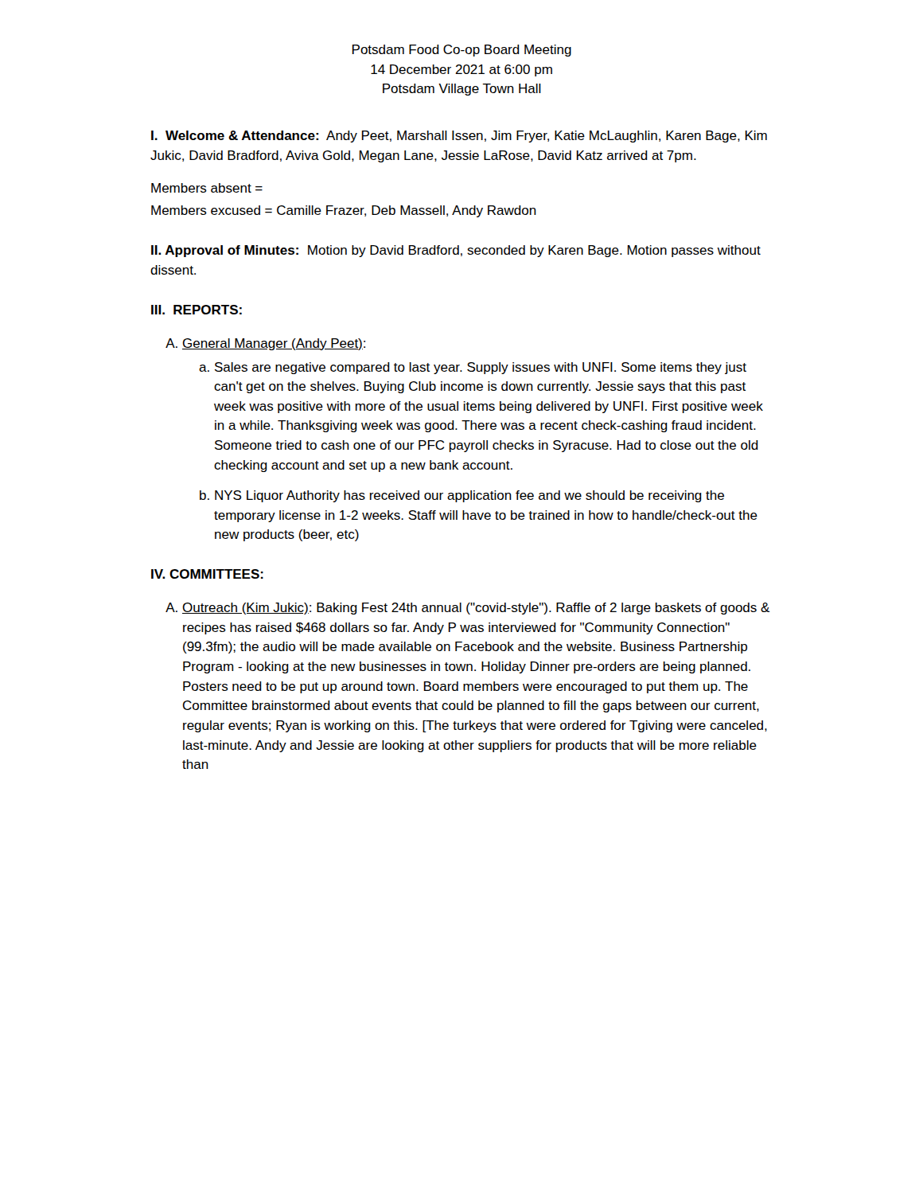Potsdam Food Co-op Board Meeting
14 December 2021 at 6:00 pm
Potsdam Village Town Hall
I. Welcome & Attendance: Andy Peet, Marshall Issen, Jim Fryer, Katie McLaughlin, Karen Bage, Kim Jukic, David Bradford, Aviva Gold, Megan Lane, Jessie LaRose, David Katz arrived at 7pm.
Members absent =
Members excused = Camille Frazer, Deb Massell, Andy Rawdon
II. Approval of Minutes: Motion by David Bradford, seconded by Karen Bage. Motion passes without dissent.
III. REPORTS:
General Manager (Andy Peet):
Sales are negative compared to last year. Supply issues with UNFI. Some items they just can't get on the shelves. Buying Club income is down currently. Jessie says that this past week was positive with more of the usual items being delivered by UNFI. First positive week in a while. Thanksgiving week was good. There was a recent check-cashing fraud incident. Someone tried to cash one of our PFC payroll checks in Syracuse. Had to close out the old checking account and set up a new bank account.
NYS Liquor Authority has received our application fee and we should be receiving the temporary license in 1-2 weeks. Staff will have to be trained in how to handle/check-out the new products (beer, etc)
IV. COMMITTEES:
Outreach (Kim Jukic): Baking Fest 24th annual ("covid-style"). Raffle of 2 large baskets of goods & recipes has raised $468 dollars so far. Andy P was interviewed for "Community Connection" (99.3fm); the audio will be made available on Facebook and the website. Business Partnership Program - looking at the new businesses in town. Holiday Dinner pre-orders are being planned. Posters need to be put up around town. Board members were encouraged to put them up. The Committee brainstormed about events that could be planned to fill the gaps between our current, regular events; Ryan is working on this. [The turkeys that were ordered for Tgiving were canceled, last-minute. Andy and Jessie are looking at other suppliers for products that will be more reliable than